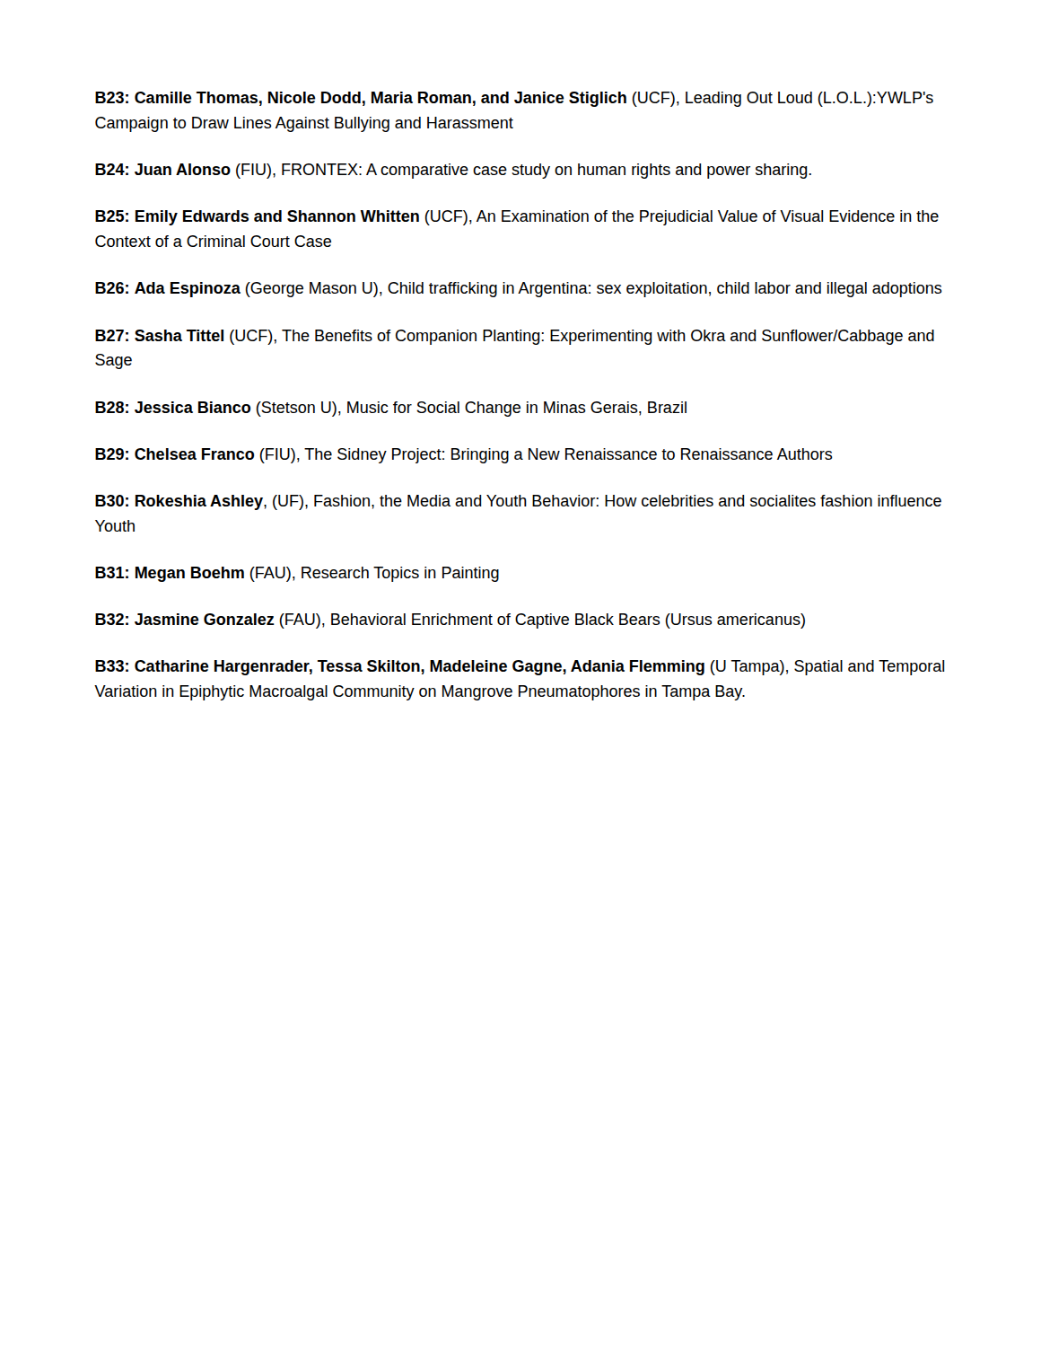B23: Camille Thomas, Nicole Dodd, Maria Roman, and Janice Stiglich (UCF), Leading Out Loud (L.O.L.):YWLP's Campaign to Draw Lines Against Bullying and Harassment
B24: Juan Alonso (FIU), FRONTEX: A comparative case study on human rights and power sharing.
B25: Emily Edwards and Shannon Whitten (UCF), An Examination of the Prejudicial Value of Visual Evidence in the Context of a Criminal Court Case
B26: Ada Espinoza (George Mason U), Child trafficking in Argentina: sex exploitation, child labor and illegal adoptions
B27: Sasha Tittel (UCF), The Benefits of Companion Planting: Experimenting with Okra and Sunflower/Cabbage and Sage
B28: Jessica Bianco (Stetson U), Music for Social Change in Minas Gerais, Brazil
B29: Chelsea Franco (FIU), The Sidney Project: Bringing a New Renaissance to Renaissance Authors
B30: Rokeshia Ashley, (UF), Fashion, the Media and Youth Behavior: How celebrities and socialites fashion influence Youth
B31: Megan Boehm (FAU), Research Topics in Painting
B32: Jasmine Gonzalez (FAU), Behavioral Enrichment of Captive Black Bears (Ursus americanus)
B33: Catharine Hargenrader, Tessa Skilton, Madeleine Gagne, Adania Flemming (U Tampa), Spatial and Temporal Variation in Epiphytic Macroalgal Community on Mangrove Pneumatophores in Tampa Bay.